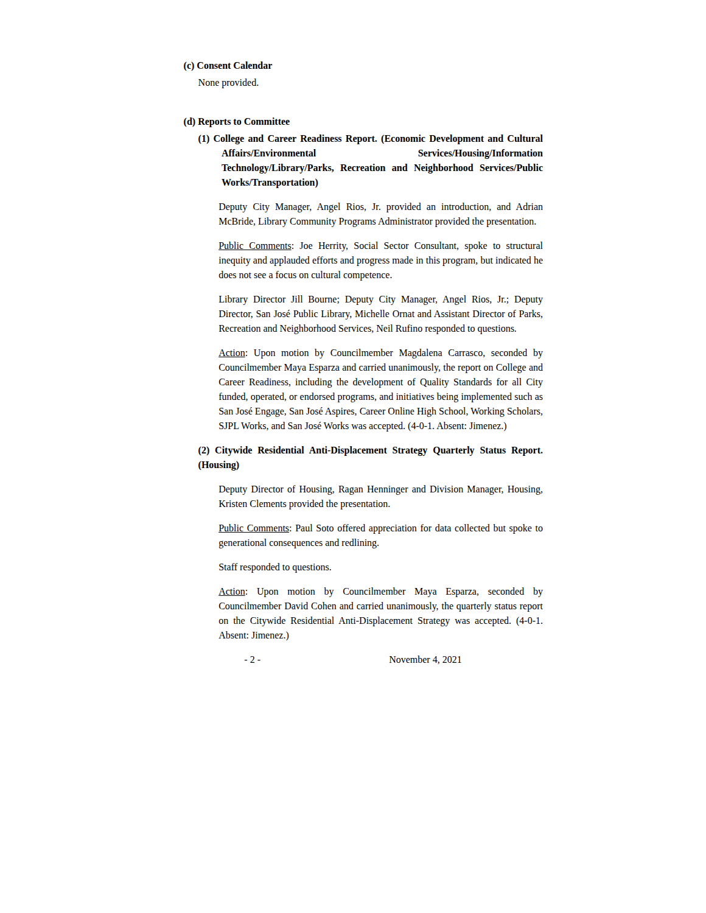(c) Consent Calendar
None provided.
(d) Reports to Committee
(1) College and Career Readiness Report. (Economic Development and Cultural Affairs/Environmental Services/Housing/Information Technology/Library/Parks, Recreation and Neighborhood Services/Public Works/Transportation)
Deputy City Manager, Angel Rios, Jr. provided an introduction, and Adrian McBride, Library Community Programs Administrator provided the presentation.
Public Comments: Joe Herrity, Social Sector Consultant, spoke to structural inequity and applauded efforts and progress made in this program, but indicated he does not see a focus on cultural competence.
Library Director Jill Bourne; Deputy City Manager, Angel Rios, Jr.; Deputy Director, San José Public Library, Michelle Ornat and Assistant Director of Parks, Recreation and Neighborhood Services, Neil Rufino responded to questions.
Action: Upon motion by Councilmember Magdalena Carrasco, seconded by Councilmember Maya Esparza and carried unanimously, the report on College and Career Readiness, including the development of Quality Standards for all City funded, operated, or endorsed programs, and initiatives being implemented such as San José Engage, San José Aspires, Career Online High School, Working Scholars, SJPL Works, and San José Works was accepted. (4-0-1. Absent: Jimenez.)
(2) Citywide Residential Anti-Displacement Strategy Quarterly Status Report. (Housing)
Deputy Director of Housing, Ragan Henninger and Division Manager, Housing, Kristen Clements provided the presentation.
Public Comments: Paul Soto offered appreciation for data collected but spoke to generational consequences and redlining.
Staff responded to questions.
Action: Upon motion by Councilmember Maya Esparza, seconded by Councilmember David Cohen and carried unanimously, the quarterly status report on the Citywide Residential Anti-Displacement Strategy was accepted. (4-0-1. Absent: Jimenez.)
- 2 - November 4, 2021